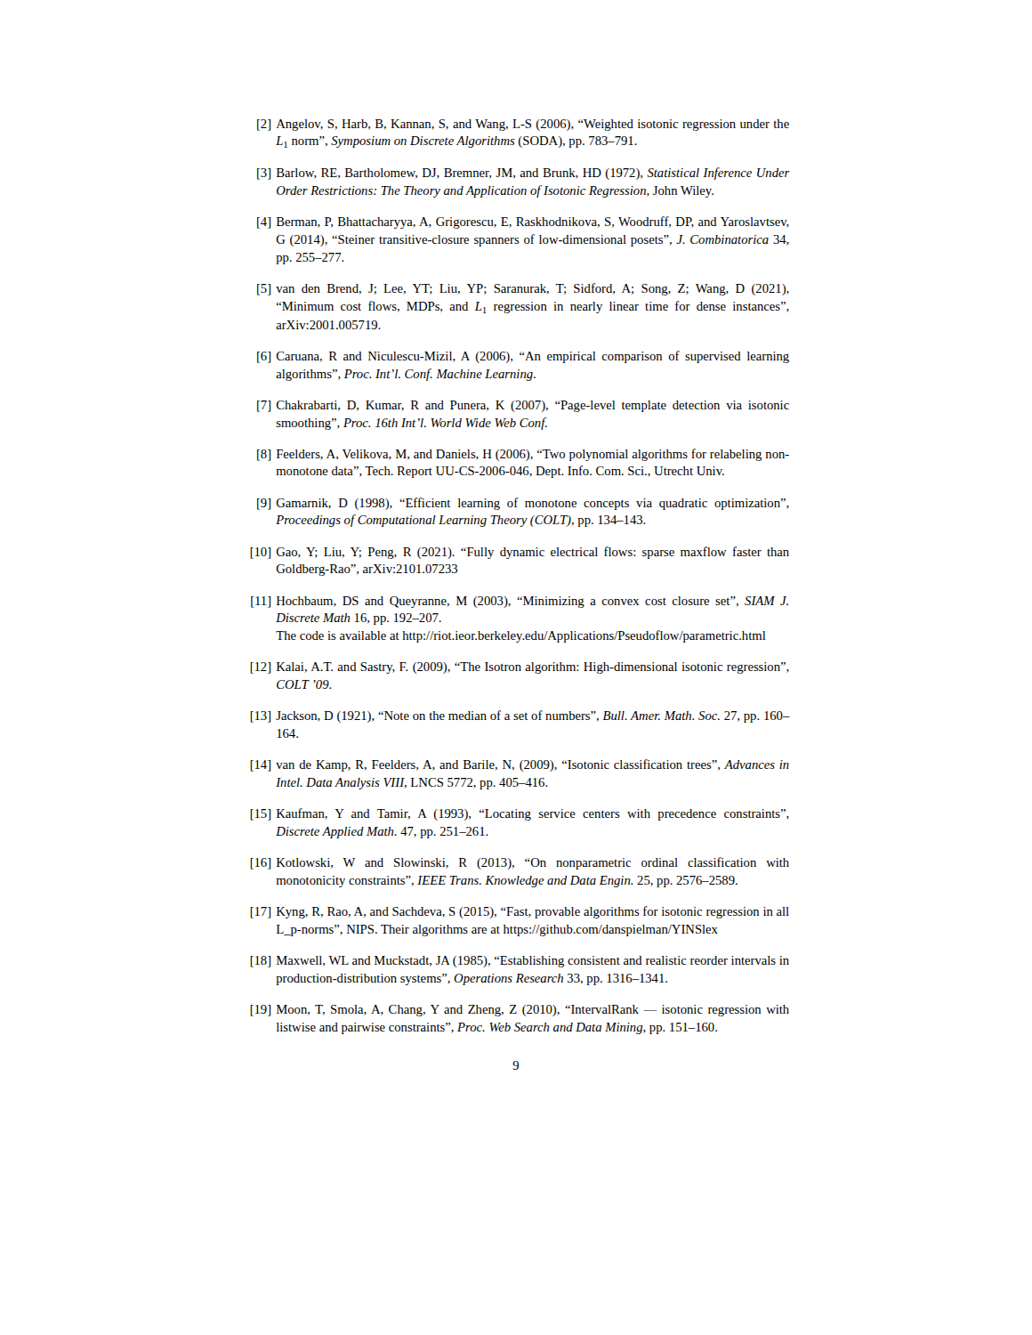[2] Angelov, S, Harb, B, Kannan, S, and Wang, L-S (2006), “Weighted isotonic regression under the L1 norm”, Symposium on Discrete Algorithms (SODA), pp. 783–791.
[3] Barlow, RE, Bartholomew, DJ, Bremner, JM, and Brunk, HD (1972), Statistical Inference Under Order Restrictions: The Theory and Application of Isotonic Regression, John Wiley.
[4] Berman, P, Bhattacharyya, A, Grigorescu, E, Raskhodnikova, S, Woodruff, DP, and Yaroslavtsev, G (2014), “Steiner transitive-closure spanners of low-dimensional posets”, J. Combinatorica 34, pp. 255–277.
[5] van den Brend, J; Lee, YT; Liu, YP; Saranurak, T; Sidford, A; Song, Z; Wang, D (2021), “Minimum cost flows, MDPs, and L1 regression in nearly linear time for dense instances”, arXiv:2001.005719.
[6] Caruana, R and Niculescu-Mizil, A (2006), “An empirical comparison of supervised learning algorithms”, Proc. Int’l. Conf. Machine Learning.
[7] Chakrabarti, D, Kumar, R and Punera, K (2007), “Page-level template detection via isotonic smoothing”, Proc. 16th Int’l. World Wide Web Conf.
[8] Feelders, A, Velikova, M, and Daniels, H (2006), “Two polynomial algorithms for relabeling non-monotone data”, Tech. Report UU-CS-2006-046, Dept. Info. Com. Sci., Utrecht Univ.
[9] Gamarnik, D (1998), “Efficient learning of monotone concepts via quadratic optimization”, Proceedings of Computational Learning Theory (COLT), pp. 134–143.
[10] Gao, Y; Liu, Y; Peng, R (2021). “Fully dynamic electrical flows: sparse maxflow faster than Goldberg-Rao”, arXiv:2101.07233
[11] Hochbaum, DS and Queyranne, M (2003), “Minimizing a convex cost closure set”, SIAM J. Discrete Math 16, pp. 192–207. The code is available at http://riot.ieor.berkeley.edu/Applications/Pseudoflow/parametric.html
[12] Kalai, A.T. and Sastry, F. (2009), “The Isotron algorithm: High-dimensional isotonic regression”, COLT ’09.
[13] Jackson, D (1921), “Note on the median of a set of numbers”, Bull. Amer. Math. Soc. 27, pp. 160–164.
[14] van de Kamp, R, Feelders, A, and Barile, N, (2009), “Isotonic classification trees”, Advances in Intel. Data Analysis VIII, LNCS 5772, pp. 405–416.
[15] Kaufman, Y and Tamir, A (1993), “Locating service centers with precedence constraints”, Discrete Applied Math. 47, pp. 251–261.
[16] Kotlowski, W and Slowinski, R (2013), “On nonparametric ordinal classification with monotonicity constraints”, IEEE Trans. Knowledge and Data Engin. 25, pp. 2576–2589.
[17] Kyng, R, Rao, A, and Sachdeva, S (2015), “Fast, provable algorithms for isotonic regression in all L_p-norms”, NIPS. Their algorithms are at https://github.com/danspielman/YINSlex
[18] Maxwell, WL and Muckstadt, JA (1985), “Establishing consistent and realistic reorder intervals in production-distribution systems”, Operations Research 33, pp. 1316–1341.
[19] Moon, T, Smola, A, Chang, Y and Zheng, Z (2010), “IntervalRank — isotonic regression with listwise and pairwise constraints”, Proc. Web Search and Data Mining, pp. 151–160.
9